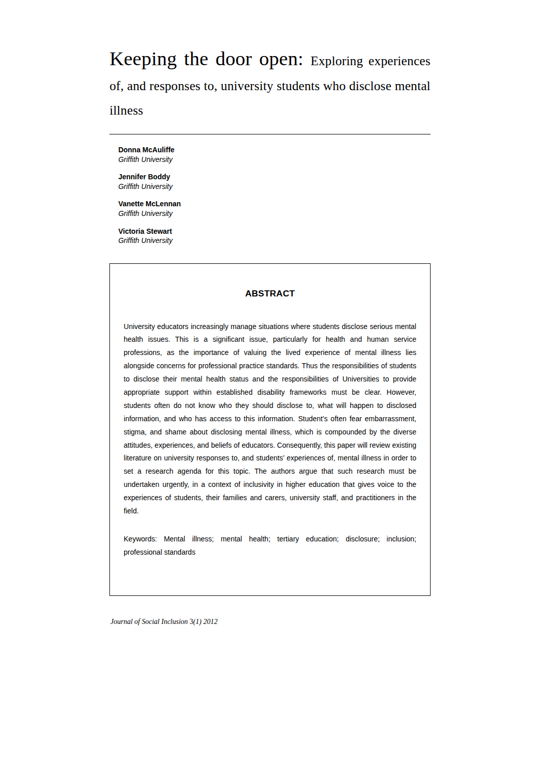Keeping the door open: Exploring experiences of, and responses to, university students who disclose mental illness
Donna McAuliffe
Griffith University
Jennifer Boddy
Griffith University
Vanette McLennan
Griffith University
Victoria Stewart
Griffith University
ABSTRACT
University educators increasingly manage situations where students disclose serious mental health issues. This is a significant issue, particularly for health and human service professions, as the importance of valuing the lived experience of mental illness lies alongside concerns for professional practice standards. Thus the responsibilities of students to disclose their mental health status and the responsibilities of Universities to provide appropriate support within established disability frameworks must be clear. However, students often do not know who they should disclose to, what will happen to disclosed information, and who has access to this information. Student's often fear embarrassment, stigma, and shame about disclosing mental illness, which is compounded by the diverse attitudes, experiences, and beliefs of educators. Consequently, this paper will review existing literature on university responses to, and students’ experiences of, mental illness in order to set a research agenda for this topic. The authors argue that such research must be undertaken urgently, in a context of inclusivity in higher education that gives voice to the experiences of students, their families and carers, university staff, and practitioners in the field.
Keywords: Mental illness; mental health; tertiary education; disclosure; inclusion; professional standards
Journal of Social Inclusion 3(1) 2012